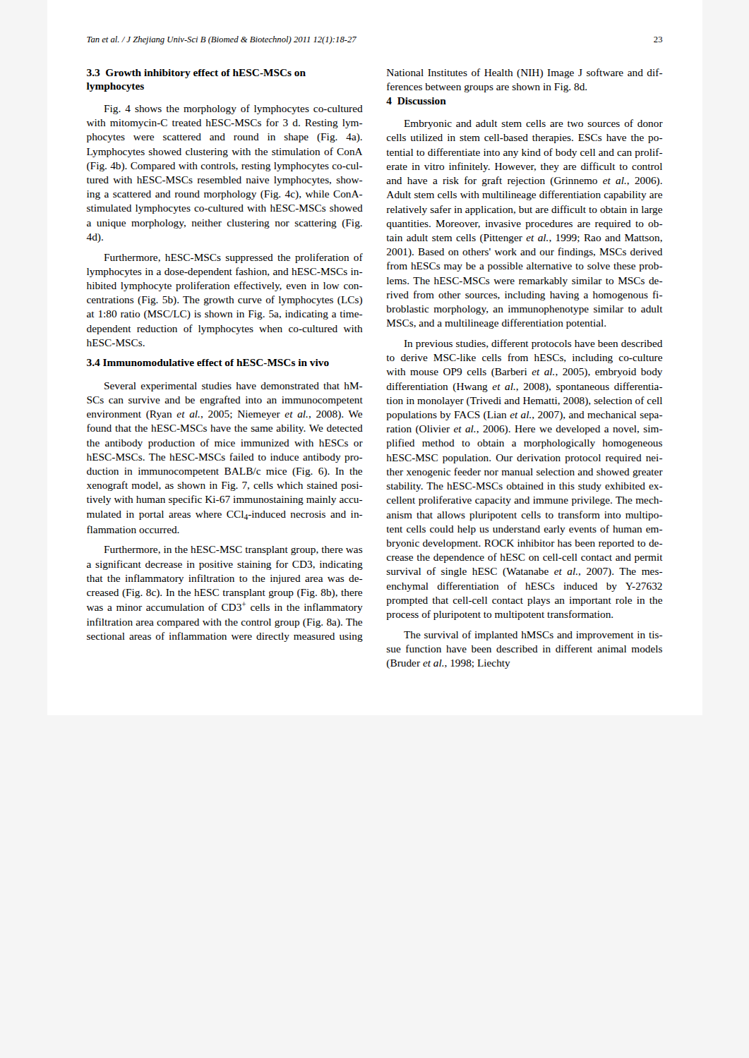Tan et al. / J Zhejiang Univ-Sci B (Biomed & Biotechnol) 2011 12(1):18-27 23
3.3 Growth inhibitory effect of hESC-MSCs on lymphocytes
Fig. 4 shows the morphology of lymphocytes co-cultured with mitomycin-C treated hESC-MSCs for 3 d. Resting lymphocytes were scattered and round in shape (Fig. 4a). Lymphocytes showed clustering with the stimulation of ConA (Fig. 4b). Compared with controls, resting lymphocytes co-cultured with hESC-MSCs resembled naive lymphocytes, showing a scattered and round morphology (Fig. 4c), while ConA-stimulated lymphocytes co-cultured with hESC-MSCs showed a unique morphology, neither clustering nor scattering (Fig. 4d).
Furthermore, hESC-MSCs suppressed the proliferation of lymphocytes in a dose-dependent fashion, and hESC-MSCs inhibited lymphocyte proliferation effectively, even in low concentrations (Fig. 5b). The growth curve of lymphocytes (LCs) at 1:80 ratio (MSC/LC) is shown in Fig. 5a, indicating a time-dependent reduction of lymphocytes when co-cultured with hESC-MSCs.
3.4 Immunomodulative effect of hESC-MSCs in vivo
Several experimental studies have demonstrated that hMSCs can survive and be engrafted into an immunocompetent environment (Ryan et al., 2005; Niemeyer et al., 2008). We found that the hESC-MSCs have the same ability. We detected the antibody production of mice immunized with hESCs or hESC-MSCs. The hESC-MSCs failed to induce antibody production in immunocompetent BALB/c mice (Fig. 6). In the xenograft model, as shown in Fig. 7, cells which stained positively with human specific Ki-67 immunostaining mainly accumulated in portal areas where CCl4-induced necrosis and inflammation occurred.
Furthermore, in the hESC-MSC transplant group, there was a significant decrease in positive staining for CD3, indicating that the inflammatory infiltration to the injured area was decreased (Fig. 8c). In the hESC transplant group (Fig. 8b), there was a minor accumulation of CD3+ cells in the inflammatory infiltration area compared with the control group (Fig. 8a). The sectional areas of inflammation were directly measured using National Institutes of Health (NIH) Image J software and differences between groups are shown in Fig. 8d.
4 Discussion
Embryonic and adult stem cells are two sources of donor cells utilized in stem cell-based therapies. ESCs have the potential to differentiate into any kind of body cell and can proliferate in vitro infinitely. However, they are difficult to control and have a risk for graft rejection (Grinnemo et al., 2006). Adult stem cells with multilineage differentiation capability are relatively safer in application, but are difficult to obtain in large quantities. Moreover, invasive procedures are required to obtain adult stem cells (Pittenger et al., 1999; Rao and Mattson, 2001). Based on others' work and our findings, MSCs derived from hESCs may be a possible alternative to solve these problems. The hESC-MSCs were remarkably similar to MSCs derived from other sources, including having a homogenous fibroblastic morphology, an immunophenotype similar to adult MSCs, and a multilineage differentiation potential.
In previous studies, different protocols have been described to derive MSC-like cells from hESCs, including co-culture with mouse OP9 cells (Barberi et al., 2005), embryoid body differentiation (Hwang et al., 2008), spontaneous differentiation in monolayer (Trivedi and Hematti, 2008), selection of cell populations by FACS (Lian et al., 2007), and mechanical separation (Olivier et al., 2006). Here we developed a novel, simplified method to obtain a morphologically homogeneous hESC-MSC population. Our derivation protocol required neither xenogenic feeder nor manual selection and showed greater stability. The hESC-MSCs obtained in this study exhibited excellent proliferative capacity and immune privilege. The mechanism that allows pluripotent cells to transform into multipotent cells could help us understand early events of human embryonic development. ROCK inhibitor has been reported to decrease the dependence of hESC on cell-cell contact and permit survival of single hESC (Watanabe et al., 2007). The mesenchymal differentiation of hESCs induced by Y-27632 prompted that cell-cell contact plays an important role in the process of pluripotent to multipotent transformation.
The survival of implanted hMSCs and improvement in tissue function have been described in different animal models (Bruder et al., 1998; Liechty